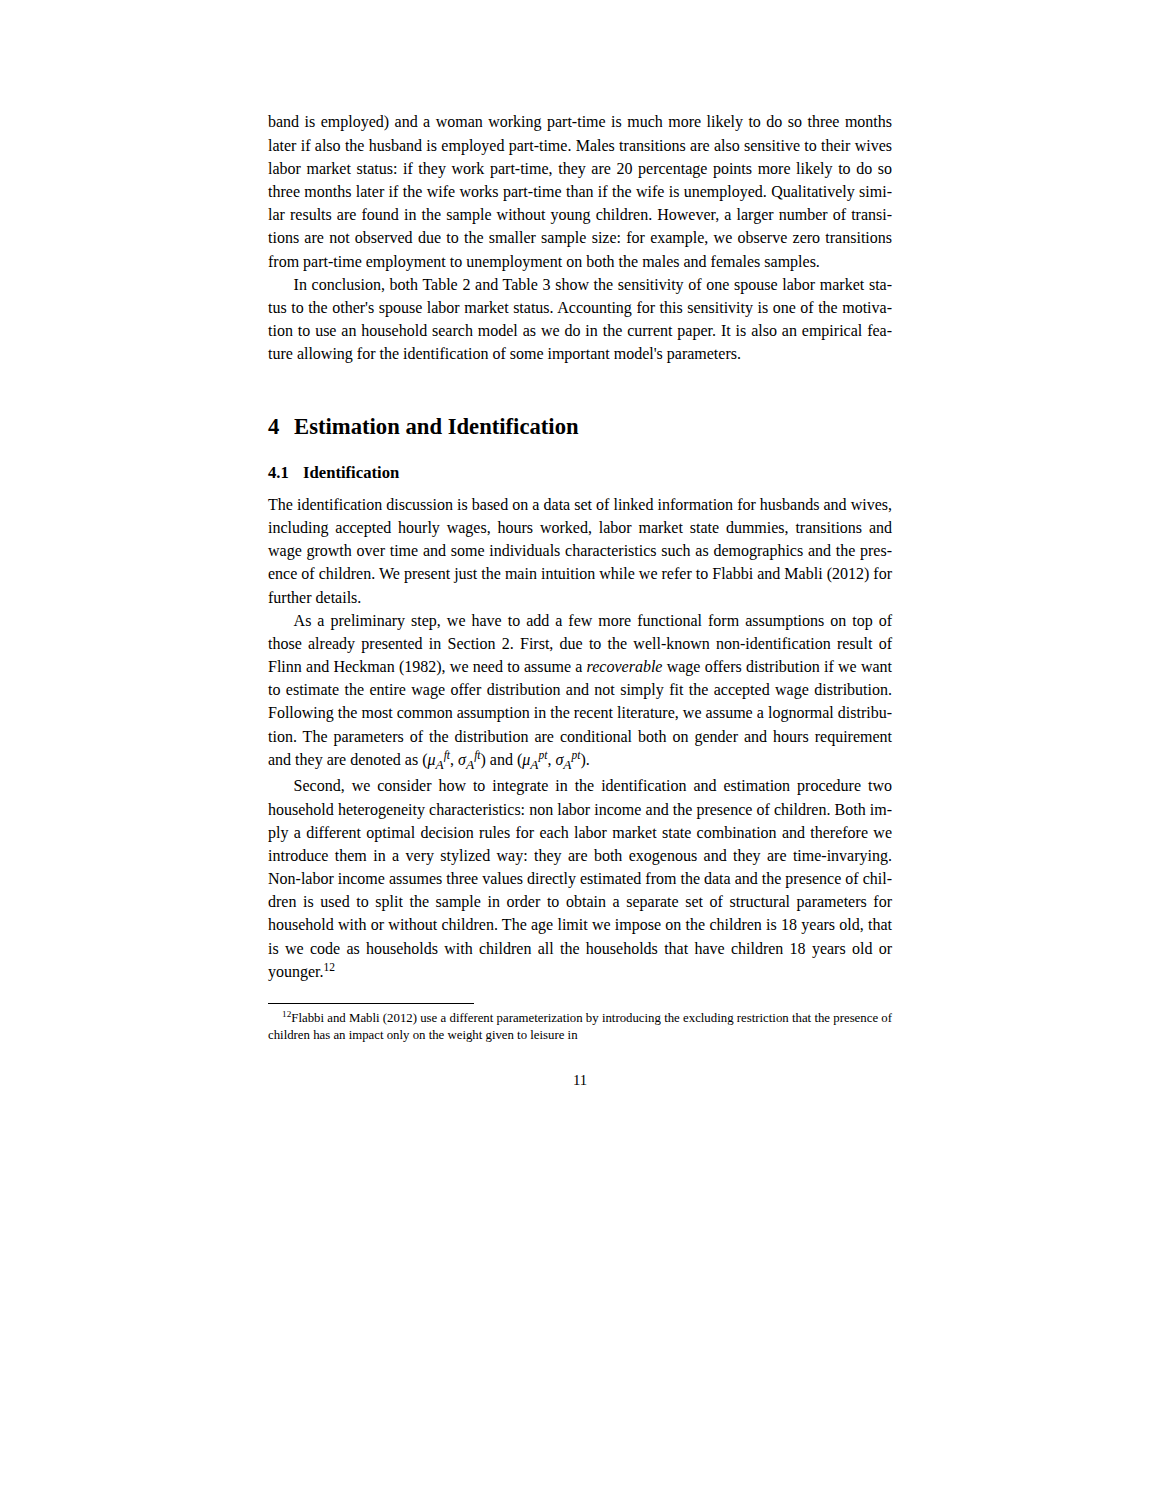band is employed) and a woman working part-time is much more likely to do so three months later if also the husband is employed part-time. Males transitions are also sensitive to their wives labor market status: if they work part-time, they are 20 percentage points more likely to do so three months later if the wife works part-time than if the wife is unemployed. Qualitatively similar results are found in the sample without young children. However, a larger number of transitions are not observed due to the smaller sample size: for example, we observe zero transitions from part-time employment to unemployment on both the males and females samples.
In conclusion, both Table 2 and Table 3 show the sensitivity of one spouse labor market status to the other's spouse labor market status. Accounting for this sensitivity is one of the motivation to use an household search model as we do in the current paper. It is also an empirical feature allowing for the identification of some important model's parameters.
4 Estimation and Identification
4.1 Identification
The identification discussion is based on a data set of linked information for husbands and wives, including accepted hourly wages, hours worked, labor market state dummies, transitions and wage growth over time and some individuals characteristics such as demographics and the presence of children. We present just the main intuition while we refer to Flabbi and Mabli (2012) for further details.
As a preliminary step, we have to add a few more functional form assumptions on top of those already presented in Section 2. First, due to the well-known non-identification result of Flinn and Heckman (1982), we need to assume a recoverable wage offers distribution if we want to estimate the entire wage offer distribution and not simply fit the accepted wage distribution. Following the most common assumption in the recent literature, we assume a lognormal distribution. The parameters of the distribution are conditional both on gender and hours requirement and they are denoted as (μAft, σAft) and (μApt, σApt).
Second, we consider how to integrate in the identification and estimation procedure two household heterogeneity characteristics: non labor income and the presence of children. Both imply a different optimal decision rules for each labor market state combination and therefore we introduce them in a very stylized way: they are both exogenous and they are time-invarying. Non-labor income assumes three values directly estimated from the data and the presence of children is used to split the sample in order to obtain a separate set of structural parameters for household with or without children. The age limit we impose on the children is 18 years old, that is we code as households with children all the households that have children 18 years old or younger.12
12Flabbi and Mabli (2012) use a different parameterization by introducing the excluding restriction that the presence of children has an impact only on the weight given to leisure in
11